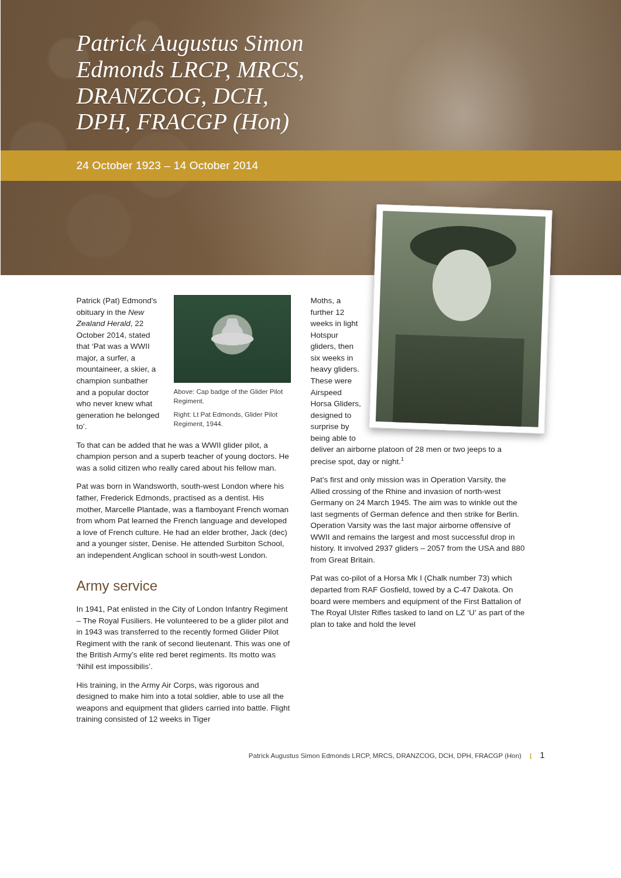Patrick Augustus Simon Edmonds LRCP, MRCS, DRANZCOG, DCH, DPH, FRACGP (Hon)
24 October 1923 – 14 October 2014
Above: Cap badge of the Glider Pilot Regiment.
Right: Lt Pat Edmonds, Glider Pilot Regiment, 1944.
Patrick (Pat) Edmond's obituary in the New Zealand Herald, 22 October 2014, stated that ‘Pat was a WWII major, a surfer, a mountaineer, a skier, a champion sunbather and a popular doctor who never knew what generation he belonged to’.
To that can be added that he was a WWII glider pilot, a champion person and a superb teacher of young doctors. He was a solid citizen who really cared about his fellow man.
Pat was born in Wandsworth, south-west London where his father, Frederick Edmonds, practised as a dentist. His mother, Marcelle Plantade, was a flamboyant French woman from whom Pat learned the French language and developed a love of French culture. He had an elder brother, Jack (dec) and a younger sister, Denise. He attended Surbiton School, an independent Anglican school in south-west London.
Army service
In 1941, Pat enlisted in the City of London Infantry Regiment – The Royal Fusiliers. He volunteered to be a glider pilot and in 1943 was transferred to the recently formed Glider Pilot Regiment with the rank of second lieutenant. This was one of the British Army’s elite red beret regiments. Its motto was ‘Nihil est impossibilis’.
His training, in the Army Air Corps, was rigorous and designed to make him into a total soldier, able to use all the weapons and equipment that gliders carried into battle. Flight training consisted of 12 weeks in Tiger
Moths, a further 12 weeks in light Hotspur gliders, then six weeks in heavy gliders. These were Airspeed Horsa Gliders, designed to surprise by being able to deliver an airborne platoon of 28 men or two jeeps to a precise spot, day or night.1
Pat’s first and only mission was in Operation Varsity, the Allied crossing of the Rhine and invasion of north-west Germany on 24 March 1945. The aim was to winkle out the last segments of German defence and then strike for Berlin. Operation Varsity was the last major airborne offensive of WWII and remains the largest and most successful drop in history. It involved 2937 gliders – 2057 from the USA and 880 from Great Britain.
Pat was co-pilot of a Horsa Mk I (Chalk number 73) which departed from RAF Gosfield, towed by a C-47 Dakota. On board were members and equipment of the First Battalion of The Royal Ulster Rifles tasked to land on LZ ‘U’ as part of the plan to take and hold the level
Patrick Augustus Simon Edmonds LRCP, MRCS, DRANZCOG, DCH, DPH, FRACGP (Hon) | 1